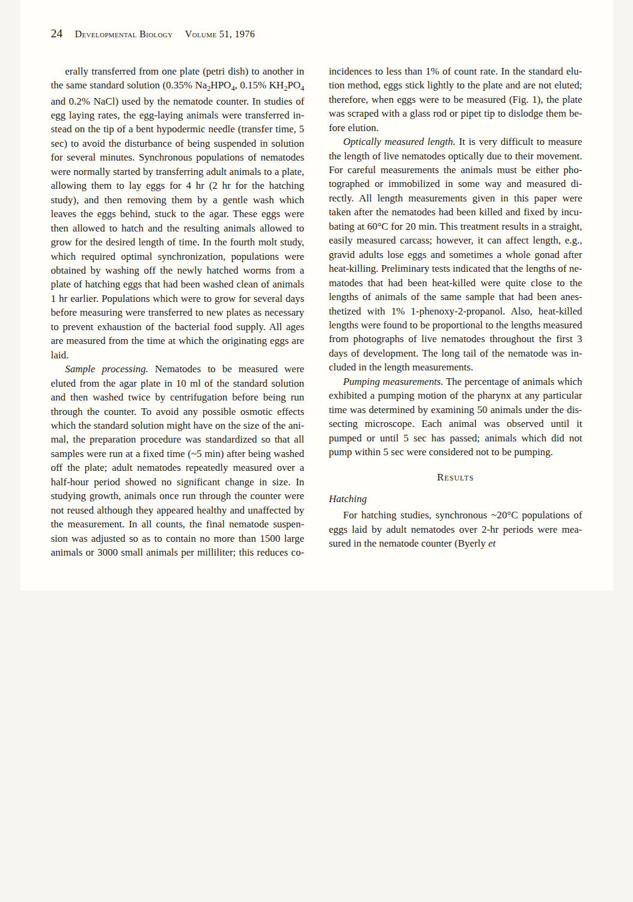24 Developmental Biology Volume 51, 1976
erally transferred from one plate (petri dish) to another in the same standard solution (0.35% Na2HPO4, 0.15% KH2PO4 and 0.2% NaCl) used by the nematode counter. In studies of egg laying rates, the egg-laying animals were transferred instead on the tip of a bent hypodermic needle (transfer time, 5 sec) to avoid the disturbance of being suspended in solution for several minutes. Synchronous populations of nematodes were normally started by transferring adult animals to a plate, allowing them to lay eggs for 4 hr (2 hr for the hatching study), and then removing them by a gentle wash which leaves the eggs behind, stuck to the agar. These eggs were then allowed to hatch and the resulting animals allowed to grow for the desired length of time. In the fourth molt study, which required optimal synchronization, populations were obtained by washing off the newly hatched worms from a plate of hatching eggs that had been washed clean of animals 1 hr earlier. Populations which were to grow for several days before measuring were transferred to new plates as necessary to prevent exhaustion of the bacterial food supply. All ages are measured from the time at which the originating eggs are laid.
Sample processing. Nematodes to be measured were eluted from the agar plate in 10 ml of the standard solution and then washed twice by centrifugation before being run through the counter. To avoid any possible osmotic effects which the standard solution might have on the size of the animal, the preparation procedure was standardized so that all samples were run at a fixed time (~5 min) after being washed off the plate; adult nematodes repeatedly measured over a half-hour period showed no significant change in size. In studying growth, animals once run through the counter were not reused although they appeared healthy and unaffected by the measurement. In all counts, the final nematode suspension was adjusted so as to contain no more than 1500 large animals or 3000 small animals per milliliter; this reduces coincidences to less than 1% of count rate. In the standard elution method, eggs stick lightly to the plate and are not eluted; therefore, when eggs were to be measured (Fig. 1), the plate was scraped with a glass rod or pipet tip to dislodge them before elution.
Optically measured length. It is very difficult to measure the length of live nematodes optically due to their movement. For careful measurements the animals must be either photographed or immobilized in some way and measured directly. All length measurements given in this paper were taken after the nematodes had been killed and fixed by incubating at 60°C for 20 min. This treatment results in a straight, easily measured carcass; however, it can affect length, e.g., gravid adults lose eggs and sometimes a whole gonad after heat-killing. Preliminary tests indicated that the lengths of nematodes that had been heat-killed were quite close to the lengths of animals of the same sample that had been anesthetized with 1% 1-phenoxy-2-propanol. Also, heat-killed lengths were found to be proportional to the lengths measured from photographs of live nematodes throughout the first 3 days of development. The long tail of the nematode was included in the length measurements.
Pumping measurements. The percentage of animals which exhibited a pumping motion of the pharynx at any particular time was determined by examining 50 animals under the dissecting microscope. Each animal was observed until it pumped or until 5 sec has passed; animals which did not pump within 5 sec were considered not to be pumping.
Results
Hatching
For hatching studies, synchronous ~20°C populations of eggs laid by adult nematodes over 2-hr periods were measured in the nematode counter (Byerly et